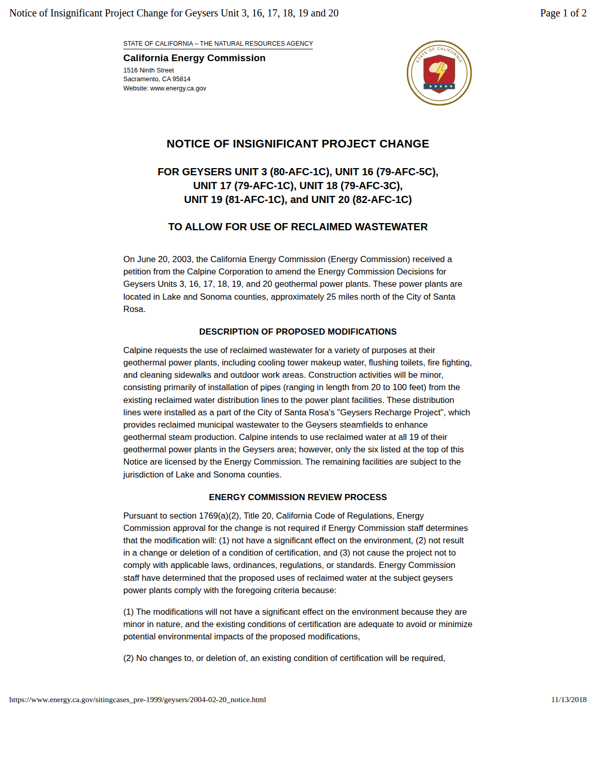Notice of Insignificant Project Change for Geysers Unit 3, 16, 17, 18, 19 and 20
Page 1 of 2
STATE OF CALIFORNIA – THE NATURAL RESOURCES AGENCY
California Energy Commission
1516 Ninth Street
Sacramento, CA 95814
Website: www.energy.ca.gov
STATE OF CALIFORNIA
NOTICE OF INSIGNIFICANT PROJECT CHANGE
FOR GEYSERS UNIT 3 (80-AFC-1C), UNIT 16 (79-AFC-5C),
UNIT 17 (79-AFC-1C), UNIT 18 (79-AFC-3C),
UNIT 19 (81-AFC-1C), and UNIT 20 (82-AFC-1C)
TO ALLOW FOR USE OF RECLAIMED WASTEWATER
On June 20, 2003, the California Energy Commission (Energy Commission) received a petition from the Calpine Corporation to amend the Energy Commission Decisions for Geysers Units 3, 16, 17, 18, 19, and 20 geothermal power plants. These power plants are located in Lake and Sonoma counties, approximately 25 miles north of the City of Santa Rosa.
DESCRIPTION OF PROPOSED MODIFICATIONS
Calpine requests the use of reclaimed wastewater for a variety of purposes at their geothermal power plants, including cooling tower makeup water, flushing toilets, fire fighting, and cleaning sidewalks and outdoor work areas. Construction activities will be minor, consisting primarily of installation of pipes (ranging in length from 20 to 100 feet) from the existing reclaimed water distribution lines to the power plant facilities. These distribution lines were installed as a part of the City of Santa Rosa's "Geysers Recharge Project", which provides reclaimed municipal wastewater to the Geysers steamfields to enhance geothermal steam production. Calpine intends to use reclaimed water at all 19 of their geothermal power plants in the Geysers area; however, only the six listed at the top of this Notice are licensed by the Energy Commission. The remaining facilities are subject to the jurisdiction of Lake and Sonoma counties.
ENERGY COMMISSION REVIEW PROCESS
Pursuant to section 1769(a)(2), Title 20, California Code of Regulations, Energy Commission approval for the change is not required if Energy Commission staff determines that the modification will: (1) not have a significant effect on the environment, (2) not result in a change or deletion of a condition of certification, and (3) not cause the project not to comply with applicable laws, ordinances, regulations, or standards. Energy Commission staff have determined that the proposed uses of reclaimed water at the subject geysers power plants comply with the foregoing criteria because:
(1) The modifications will not have a significant effect on the environment because they are minor in nature, and the existing conditions of certification are adequate to avoid or minimize potential environmental impacts of the proposed modifications,
(2) No changes to, or deletion of, an existing condition of certification will be required,
https://www.energy.ca.gov/sitingcases_pre-1999/geysers/2004-02-20_notice.html
11/13/2018